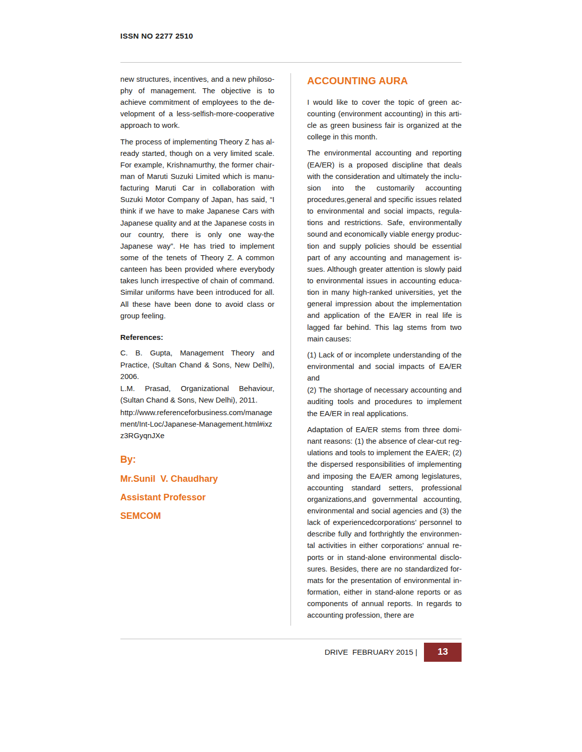ISSN NO 2277 2510
new structures, incentives, and a new philosophy of management. The objective is to achieve commitment of employees to the development of a less-selfish-more-cooperative approach to work.
The process of implementing Theory Z has already started, though on a very limited scale. For example, Krishnamurthy, the former chairman of Maruti Suzuki Limited which is manufacturing Maruti Car in collaboration with Suzuki Motor Company of Japan, has said, “I think if we have to make Japanese Cars with Japanese quality and at the Japanese costs in our country, there is only one way-the Japanese way”. He has tried to implement some of the tenets of Theory Z. A common canteen has been provided where everybody takes lunch irrespective of chain of command. Similar uniforms have been introduced for all. All these have been done to avoid class or group feeling.
References:
C. B. Gupta, Management Theory and Practice, (Sultan Chand & Sons, New Delhi), 2006.
L.M. Prasad, Organizational Behaviour, (Sultan Chand & Sons, New Delhi), 2011.
http://www.referenceforbusiness.com/management/Int-Loc/Japanese-Management.html#ixzz3RGyqnJXe
By:
Mr.Sunil V. Chaudhary
Assistant Professor
SEMCOM
ACCOUNTING AURA
I would like to cover the topic of green accounting (environment accounting) in this article as green business fair is organized at the college in this month.
The environmental accounting and reporting (EA/ER) is a proposed discipline that deals with the consideration and ultimately the inclusion into the customarily accounting procedures,general and specific issues related to environmental and social impacts, regulations and restrictions. Safe, environmentally sound and economically viable energy production and supply policies should be essential part of any accounting and management issues. Although greater attention is slowly paid to environmental issues in accounting education in many high-ranked universities, yet the general impression about the implementation and application of the EA/ER in real life is lagged far behind. This lag stems from two main causes:
(1) Lack of or incomplete understanding of the environmental and social impacts of EA/ER and
(2) The shortage of necessary accounting and auditing tools and procedures to implement the EA/ER in real applications.
Adaptation of EA/ER stems from three dominant reasons: (1) the absence of clear-cut regulations and tools to implement the EA/ER; (2) the dispersed responsibilities of implementing and imposing the EA/ER among legislatures, accounting standard setters, professional organizations,and governmental accounting, environmental and social agencies and (3) the lack of experiencedcorporations’ personnel to describe fully and forthrightly the environmental activities in either corporations’ annual reports or in stand-alone environmental disclosures. Besides, there are no standardized formats for the presentation of environmental information, either in stand-alone reports or as components of annual reports. In regards to accounting profession, there are
DRIVE FEBRUARY 2015 |
13